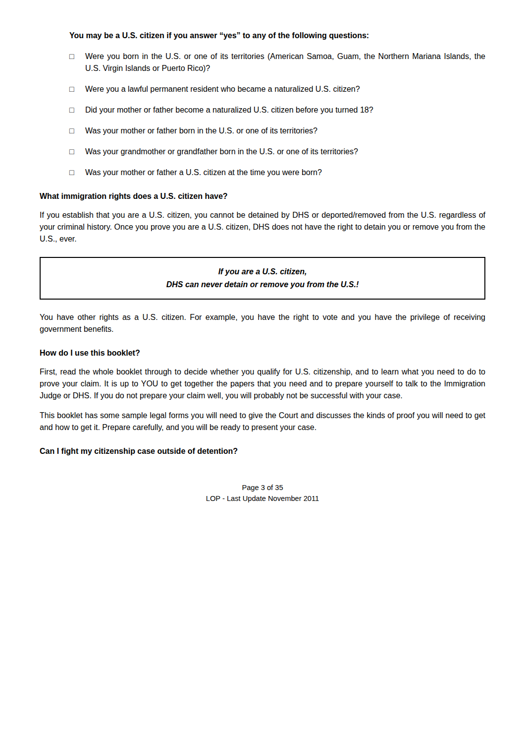You may be a U.S. citizen if you answer “yes” to any of the following questions:
Were you born in the U.S. or one of its territories (American Samoa, Guam, the Northern Mariana Islands, the U.S. Virgin Islands or Puerto Rico)?
Were you a lawful permanent resident who became a naturalized U.S. citizen?
Did your mother or father become a naturalized U.S. citizen before you turned 18?
Was your mother or father born in the U.S. or one of its territories?
Was your grandmother or grandfather born in the U.S. or one of its territories?
Was your mother or father a U.S. citizen at the time you were born?
What immigration rights does a U.S. citizen have?
If you establish that you are a U.S. citizen, you cannot be detained by DHS or deported/removed from the U.S. regardless of your criminal history. Once you prove you are a U.S. citizen, DHS does not have the right to detain you or remove you from the U.S., ever.
If you are a U.S. citizen,
DHS can never detain or remove you from the U.S.!
You have other rights as a U.S. citizen. For example, you have the right to vote and you have the privilege of receiving government benefits.
How do I use this booklet?
First, read the whole booklet through to decide whether you qualify for U.S. citizenship, and to learn what you need to do to prove your claim. It is up to YOU to get together the papers that you need and to prepare yourself to talk to the Immigration Judge or DHS. If you do not prepare your claim well, you will probably not be successful with your case.
This booklet has some sample legal forms you will need to give the Court and discusses the kinds of proof you will need to get and how to get it. Prepare carefully, and you will be ready to present your case.
Can I fight my citizenship case outside of detention?
Page 3 of 35
LOP - Last Update November 2011